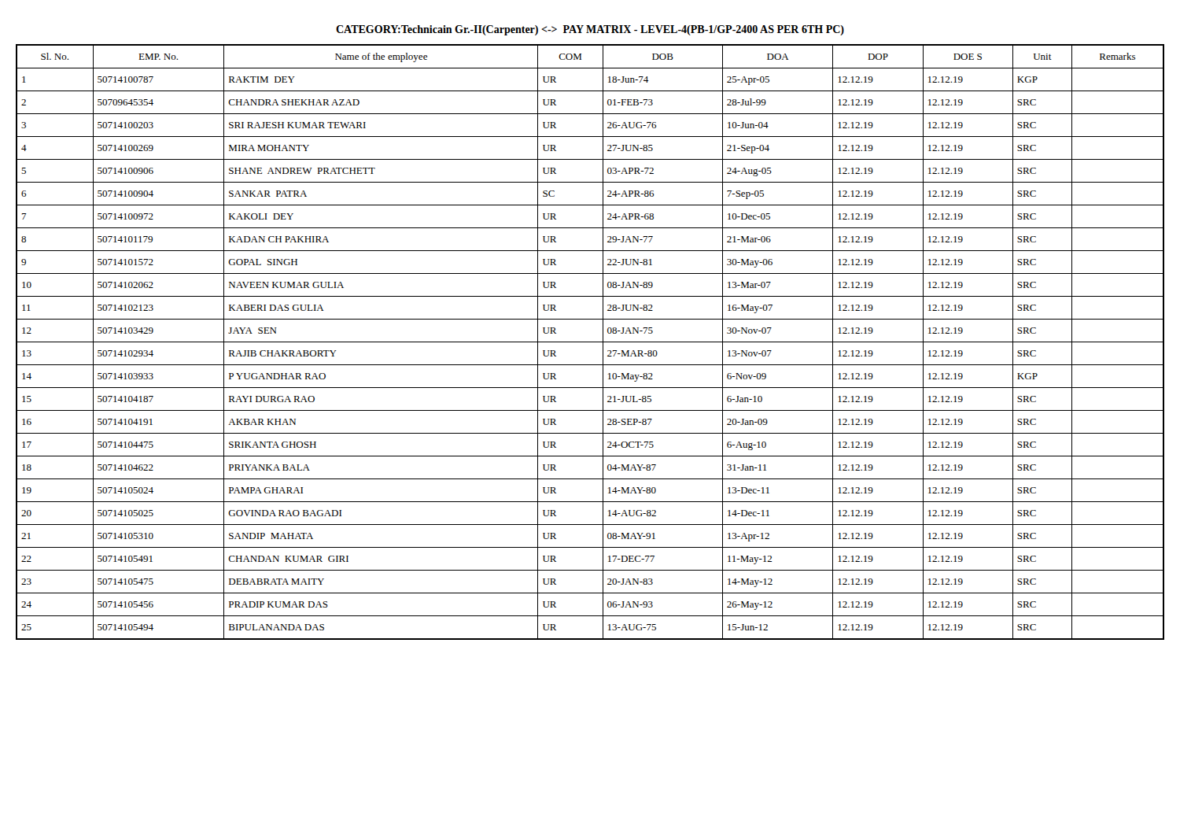CATEGORY:Technicain Gr.-II(Carpenter) <-> PAY MATRIX - LEVEL-4(PB-1/GP-2400 AS PER 6TH PC)
| Sl. No. | EMP. No. | Name of the employee | COM | DOB | DOA | DOP | DOE S | Unit | Remarks |
| --- | --- | --- | --- | --- | --- | --- | --- | --- | --- |
| 1 | 50714100787 | RAKTIM DEY | UR | 18-Jun-74 | 25-Apr-05 | 12.12.19 | 12.12.19 | KGP | |
| 2 | 50709645354 | CHANDRA SHEKHAR AZAD | UR | 01-FEB-73 | 28-Jul-99 | 12.12.19 | 12.12.19 | SRC | |
| 3 | 50714100203 | SRI RAJESH KUMAR TEWARI | UR | 26-AUG-76 | 10-Jun-04 | 12.12.19 | 12.12.19 | SRC | |
| 4 | 50714100269 | MIRA MOHANTY | UR | 27-JUN-85 | 21-Sep-04 | 12.12.19 | 12.12.19 | SRC | |
| 5 | 50714100906 | SHANE ANDREW PRATCHETT | UR | 03-APR-72 | 24-Aug-05 | 12.12.19 | 12.12.19 | SRC | |
| 6 | 50714100904 | SANKAR PATRA | SC | 24-APR-86 | 7-Sep-05 | 12.12.19 | 12.12.19 | SRC | |
| 7 | 50714100972 | KAKOLI DEY | UR | 24-APR-68 | 10-Dec-05 | 12.12.19 | 12.12.19 | SRC | |
| 8 | 50714101179 | KADAN CH PAKHIRA | UR | 29-JAN-77 | 21-Mar-06 | 12.12.19 | 12.12.19 | SRC | |
| 9 | 50714101572 | GOPAL SINGH | UR | 22-JUN-81 | 30-May-06 | 12.12.19 | 12.12.19 | SRC | |
| 10 | 50714102062 | NAVEEN KUMAR GULIA | UR | 08-JAN-89 | 13-Mar-07 | 12.12.19 | 12.12.19 | SRC | |
| 11 | 50714102123 | KABERI DAS GULIA | UR | 28-JUN-82 | 16-May-07 | 12.12.19 | 12.12.19 | SRC | |
| 12 | 50714103429 | JAYA SEN | UR | 08-JAN-75 | 30-Nov-07 | 12.12.19 | 12.12.19 | SRC | |
| 13 | 50714102934 | RAJIB CHAKRABORTY | UR | 27-MAR-80 | 13-Nov-07 | 12.12.19 | 12.12.19 | SRC | |
| 14 | 50714103933 | P YUGANDHAR RAO | UR | 10-May-82 | 6-Nov-09 | 12.12.19 | 12.12.19 | KGP | |
| 15 | 50714104187 | RAYI DURGA RAO | UR | 21-JUL-85 | 6-Jan-10 | 12.12.19 | 12.12.19 | SRC | |
| 16 | 50714104191 | AKBAR KHAN | UR | 28-SEP-87 | 20-Jan-09 | 12.12.19 | 12.12.19 | SRC | |
| 17 | 50714104475 | SRIKANTA GHOSH | UR | 24-OCT-75 | 6-Aug-10 | 12.12.19 | 12.12.19 | SRC | |
| 18 | 50714104622 | PRIYANKA BALA | UR | 04-MAY-87 | 31-Jan-11 | 12.12.19 | 12.12.19 | SRC | |
| 19 | 50714105024 | PAMPA GHARAI | UR | 14-MAY-80 | 13-Dec-11 | 12.12.19 | 12.12.19 | SRC | |
| 20 | 50714105025 | GOVINDA RAO BAGADI | UR | 14-AUG-82 | 14-Dec-11 | 12.12.19 | 12.12.19 | SRC | |
| 21 | 50714105310 | SANDIP MAHATA | UR | 08-MAY-91 | 13-Apr-12 | 12.12.19 | 12.12.19 | SRC | |
| 22 | 50714105491 | CHANDAN KUMAR GIRI | UR | 17-DEC-77 | 11-May-12 | 12.12.19 | 12.12.19 | SRC | |
| 23 | 50714105475 | DEBABRATA MAITY | UR | 20-JAN-83 | 14-May-12 | 12.12.19 | 12.12.19 | SRC | |
| 24 | 50714105456 | PRADIP KUMAR DAS | UR | 06-JAN-93 | 26-May-12 | 12.12.19 | 12.12.19 | SRC | |
| 25 | 50714105494 | BIPULANANDA DAS | UR | 13-AUG-75 | 15-Jun-12 | 12.12.19 | 12.12.19 | SRC | |